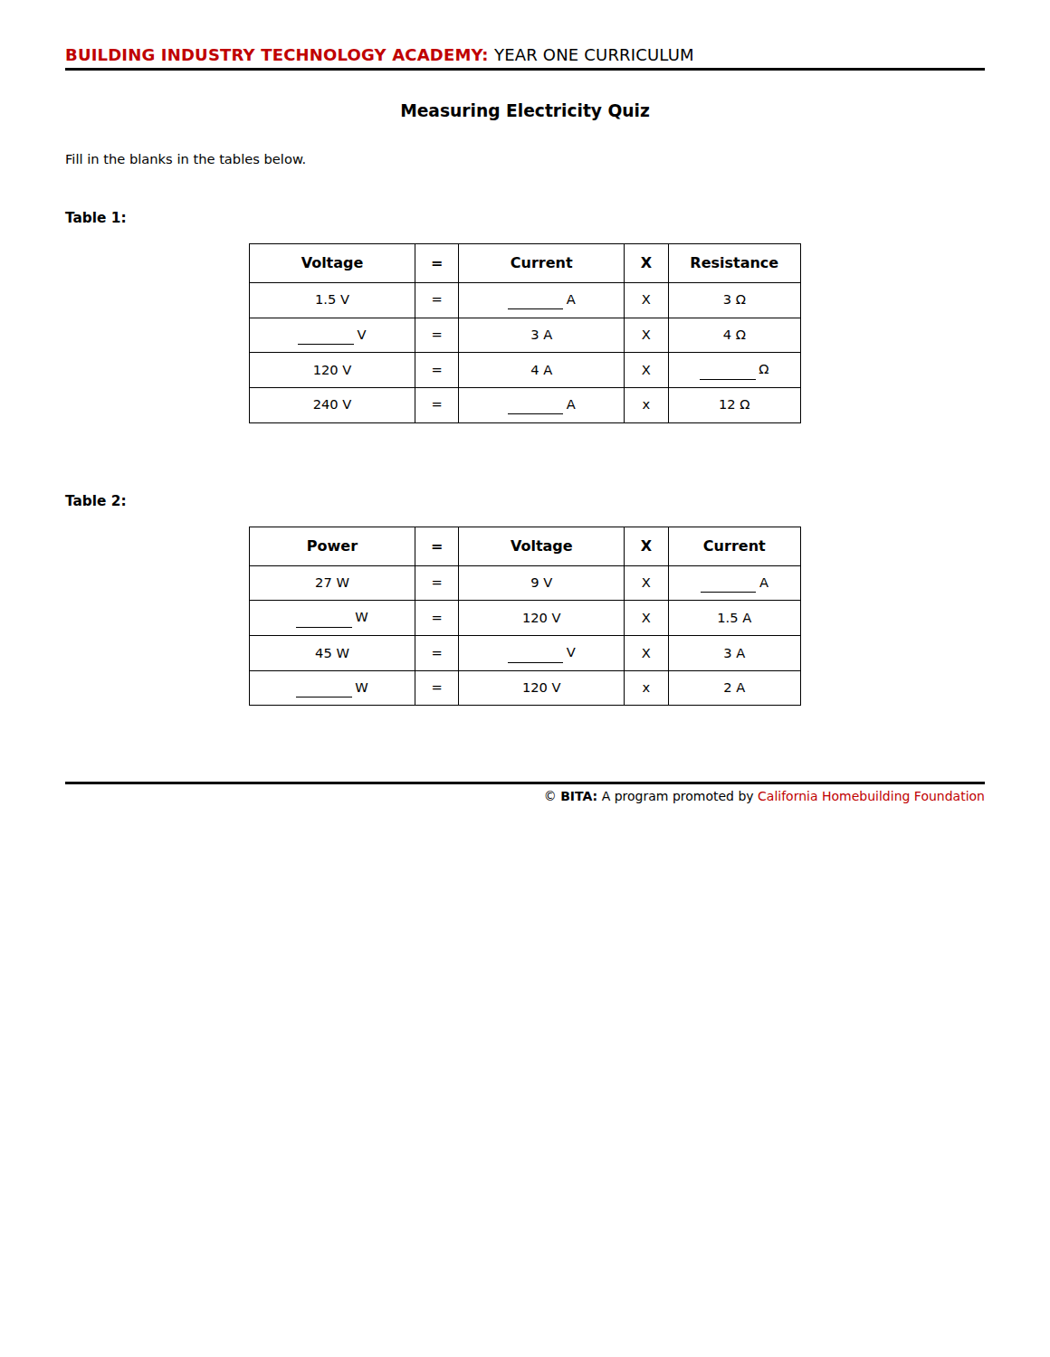BUILDING INDUSTRY TECHNOLOGY ACADEMY: YEAR ONE CURRICULUM
Measuring Electricity Quiz
Fill in the blanks in the tables below.
Table 1:
| Voltage | = | Current | X | Resistance |
| --- | --- | --- | --- | --- |
| 1.5 V | = | A | X | 3 Ω |
| V | = | 3 A | X | 4 Ω |
| 120 V | = | 4 A | X | Ω |
| 240 V | = | A | x | 12 Ω |
Table 2:
| Power | = | Voltage | X | Current |
| --- | --- | --- | --- | --- |
| 27 W | = | 9 V | X | A |
| W | = | 120 V | X | 1.5 A |
| 45 W | = | V | X | 3 A |
| W | = | 120 V | x | 2 A |
© BITA: A program promoted by California Homebuilding Foundation